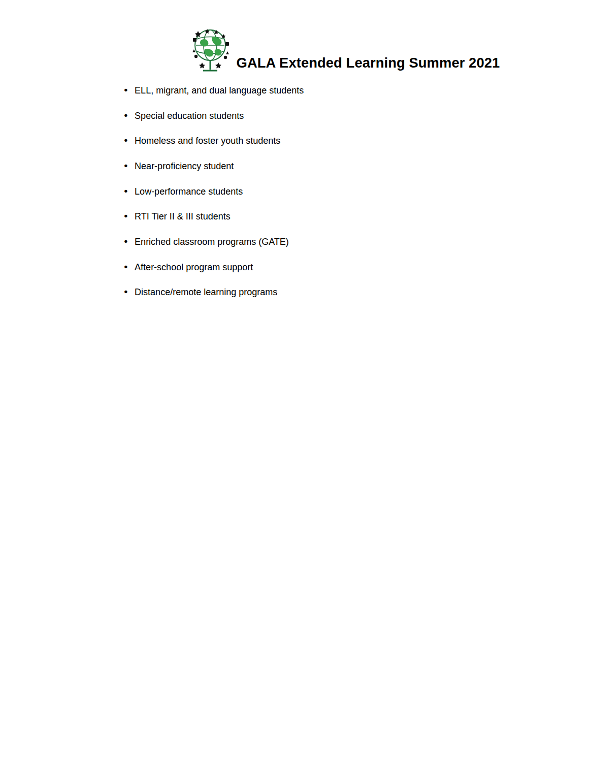GALA Extended Learning Summer 2021
ELL, migrant, and dual language students
Special education students
Homeless and foster youth students
Near-proficiency student
Low-performance students
RTI Tier II & III students
Enriched classroom programs (GATE)
After-school program support
Distance/remote learning programs